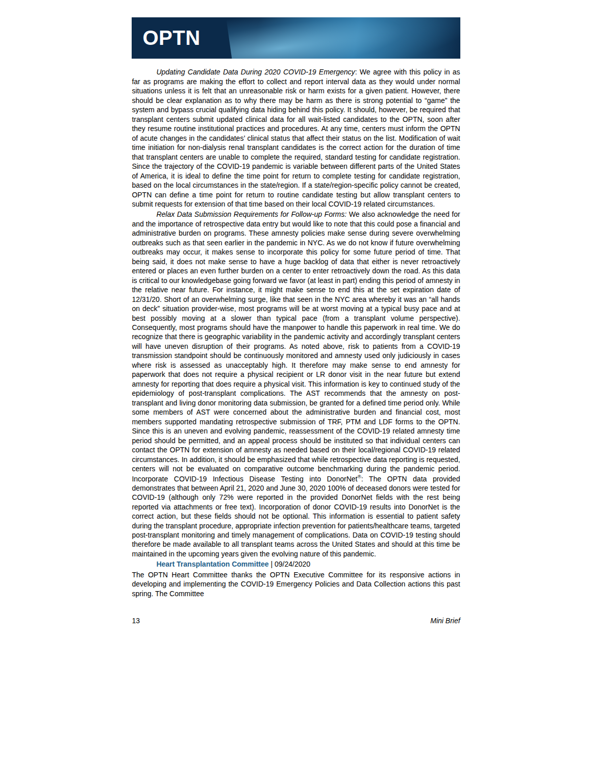OPTN
Updating Candidate Data During 2020 COVID-19 Emergency: We agree with this policy in as far as programs are making the effort to collect and report interval data as they would under normal situations unless it is felt that an unreasonable risk or harm exists for a given patient. However, there should be clear explanation as to why there may be harm as there is strong potential to “game” the system and bypass crucial qualifying data hiding behind this policy. It should, however, be required that transplant centers submit updated clinical data for all wait-listed candidates to the OPTN, soon after they resume routine institutional practices and procedures. At any time, centers must inform the OPTN of acute changes in the candidates’ clinical status that affect their status on the list. Modification of wait time initiation for non-dialysis renal transplant candidates is the correct action for the duration of time that transplant centers are unable to complete the required, standard testing for candidate registration. Since the trajectory of the COVID-19 pandemic is variable between different parts of the United States of America, it is ideal to define the time point for return to complete testing for candidate registration, based on the local circumstances in the state/region. If a state/region-specific policy cannot be created, OPTN can define a time point for return to routine candidate testing but allow transplant centers to submit requests for extension of that time based on their local COVID-19 related circumstances.
Relax Data Submission Requirements for Follow-up Forms: We also acknowledge the need for and the importance of retrospective data entry but would like to note that this could pose a financial and administrative burden on programs. These amnesty policies make sense during severe overwhelming outbreaks such as that seen earlier in the pandemic in NYC. As we do not know if future overwhelming outbreaks may occur, it makes sense to incorporate this policy for some future period of time. That being said, it does not make sense to have a huge backlog of data that either is never retroactively entered or places an even further burden on a center to enter retroactively down the road. As this data is critical to our knowledgebase going forward we favor (at least in part) ending this period of amnesty in the relative near future. For instance, it might make sense to end this at the set expiration date of 12/31/20. Short of an overwhelming surge, like that seen in the NYC area whereby it was an “all hands on deck” situation provider-wise, most programs will be at worst moving at a typical busy pace and at best possibly moving at a slower than typical pace (from a transplant volume perspective). Consequently, most programs should have the manpower to handle this paperwork in real time. We do recognize that there is geographic variability in the pandemic activity and accordingly transplant centers will have uneven disruption of their programs. As noted above, risk to patients from a COVID-19 transmission standpoint should be continuously monitored and amnesty used only judiciously in cases where risk is assessed as unacceptably high. It therefore may make sense to end amnesty for paperwork that does not require a physical recipient or LR donor visit in the near future but extend amnesty for reporting that does require a physical visit. This information is key to continued study of the epidemiology of post-transplant complications. The AST recommends that the amnesty on post-transplant and living donor monitoring data submission, be granted for a defined time period only. While some members of AST were concerned about the administrative burden and financial cost, most members supported mandating retrospective submission of TRF, PTM and LDF forms to the OPTN. Since this is an uneven and evolving pandemic, reassessment of the COVID-19 related amnesty time period should be permitted, and an appeal process should be instituted so that individual centers can contact the OPTN for extension of amnesty as needed based on their local/regional COVID-19 related circumstances. In addition, it should be emphasized that while retrospective data reporting is requested, centers will not be evaluated on comparative outcome benchmarking during the pandemic period. Incorporate COVID-19 Infectious Disease Testing into DonorNet®: The OPTN data provided demonstrates that between April 21, 2020 and June 30, 2020 100% of deceased donors were tested for COVID-19 (although only 72% were reported in the provided DonorNet fields with the rest being reported via attachments or free text). Incorporation of donor COVID-19 results into DonorNet is the correct action, but these fields should not be optional. This information is essential to patient safety during the transplant procedure, appropriate infection prevention for patients/healthcare teams, targeted post-transplant monitoring and timely management of complications. Data on COVID-19 testing should therefore be made available to all transplant teams across the United States and should at this time be maintained in the upcoming years given the evolving nature of this pandemic.
Heart Transplantation Committee | 09/24/2020
The OPTN Heart Committee thanks the OPTN Executive Committee for its responsive actions in developing and implementing the COVID-19 Emergency Policies and Data Collection actions this past spring. The Committee
13
Mini Brief